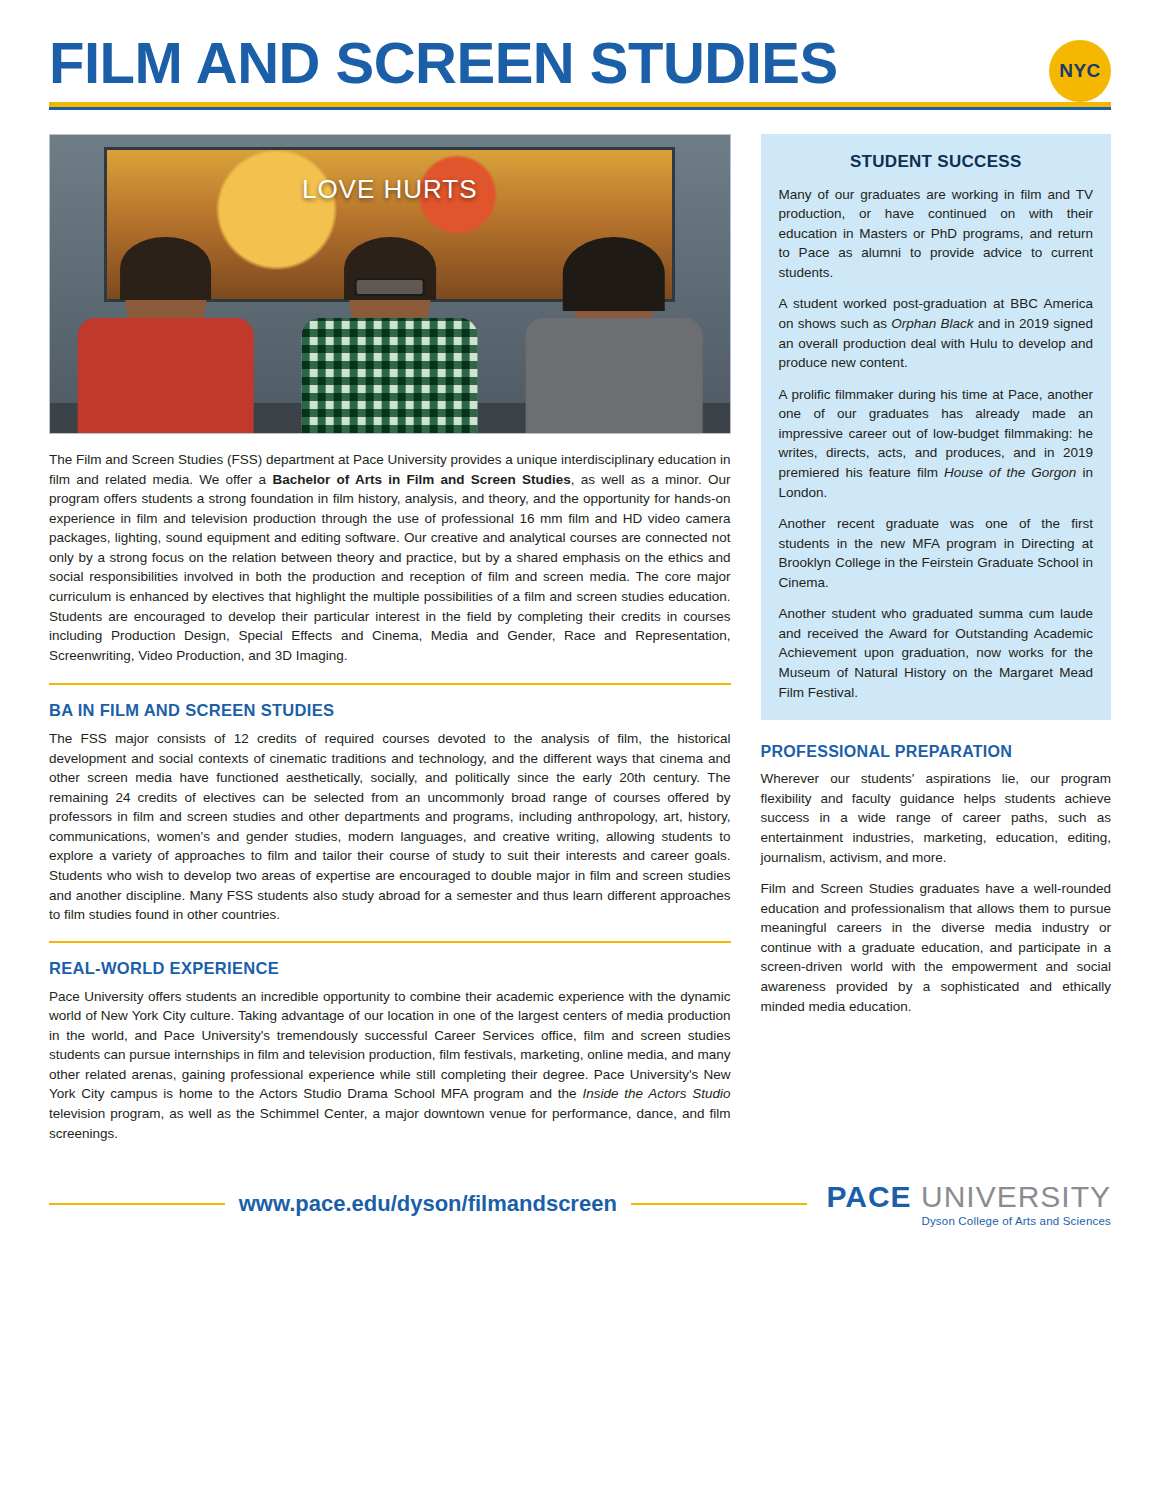Film and Screen Studies
NYC
LOVE HURTS
The Film and Screen Studies (FSS) department at Pace University provides a unique interdisciplinary education in film and related media. We offer a Bachelor of Arts in Film and Screen Studies, as well as a minor. Our program offers students a strong foundation in film history, analysis, and theory, and the opportunity for hands-on experience in film and television production through the use of professional 16 mm film and HD video camera packages, lighting, sound equipment and editing software. Our creative and analytical courses are connected not only by a strong focus on the relation between theory and practice, but by a shared emphasis on the ethics and social responsibilities involved in both the production and reception of film and screen media. The core major curriculum is enhanced by electives that highlight the multiple possibilities of a film and screen studies education. Students are encouraged to develop their particular interest in the field by completing their credits in courses including Production Design, Special Effects and Cinema, Media and Gender, Race and Representation, Screenwriting, Video Production, and 3D Imaging.
BA in Film and Screen Studies
The FSS major consists of 12 credits of required courses devoted to the analysis of film, the historical development and social contexts of cinematic traditions and technology, and the different ways that cinema and other screen media have functioned aesthetically, socially, and politically since the early 20th century. The remaining 24 credits of electives can be selected from an uncommonly broad range of courses offered by professors in film and screen studies and other departments and programs, including anthropology, art, history, communications, women's and gender studies, modern languages, and creative writing, allowing students to explore a variety of approaches to film and tailor their course of study to suit their interests and career goals. Students who wish to develop two areas of expertise are encouraged to double major in film and screen studies and another discipline. Many FSS students also study abroad for a semester and thus learn different approaches to film studies found in other countries.
Real-World Experience
Pace University offers students an incredible opportunity to combine their academic experience with the dynamic world of New York City culture. Taking advantage of our location in one of the largest centers of media production in the world, and Pace University's tremendously successful Career Services office, film and screen studies students can pursue internships in film and television production, film festivals, marketing, online media, and many other related arenas, gaining professional experience while still completing their degree. Pace University's New York City campus is home to the Actors Studio Drama School MFA program and the Inside the Actors Studio television program, as well as the Schimmel Center, a major downtown venue for performance, dance, and film screenings.
Student Success
Many of our graduates are working in film and TV production, or have continued on with their education in Masters or PhD programs, and return to Pace as alumni to provide advice to current students.
A student worked post-graduation at BBC America on shows such as Orphan Black and in 2019 signed an overall production deal with Hulu to develop and produce new content.
A prolific filmmaker during his time at Pace, another one of our graduates has already made an impressive career out of low-budget filmmaking: he writes, directs, acts, and produces, and in 2019 premiered his feature film House of the Gorgon in London.
Another recent graduate was one of the first students in the new MFA program in Directing at Brooklyn College in the Feirstein Graduate School in Cinema.
Another student who graduated summa cum laude and received the Award for Outstanding Academic Achievement upon graduation, now works for the Museum of Natural History on the Margaret Mead Film Festival.
Professional Preparation
Wherever our students' aspirations lie, our program flexibility and faculty guidance helps students achieve success in a wide range of career paths, such as entertainment industries, marketing, education, editing, journalism, activism, and more.
Film and Screen Studies graduates have a well-rounded education and professionalism that allows them to pursue meaningful careers in the diverse media industry or continue with a graduate education, and participate in a screen-driven world with the empowerment and social awareness provided by a sophisticated and ethically minded media education.
www.pace.edu/dyson/filmandscreen
PACE UNIVERSITY
Dyson College of Arts and Sciences